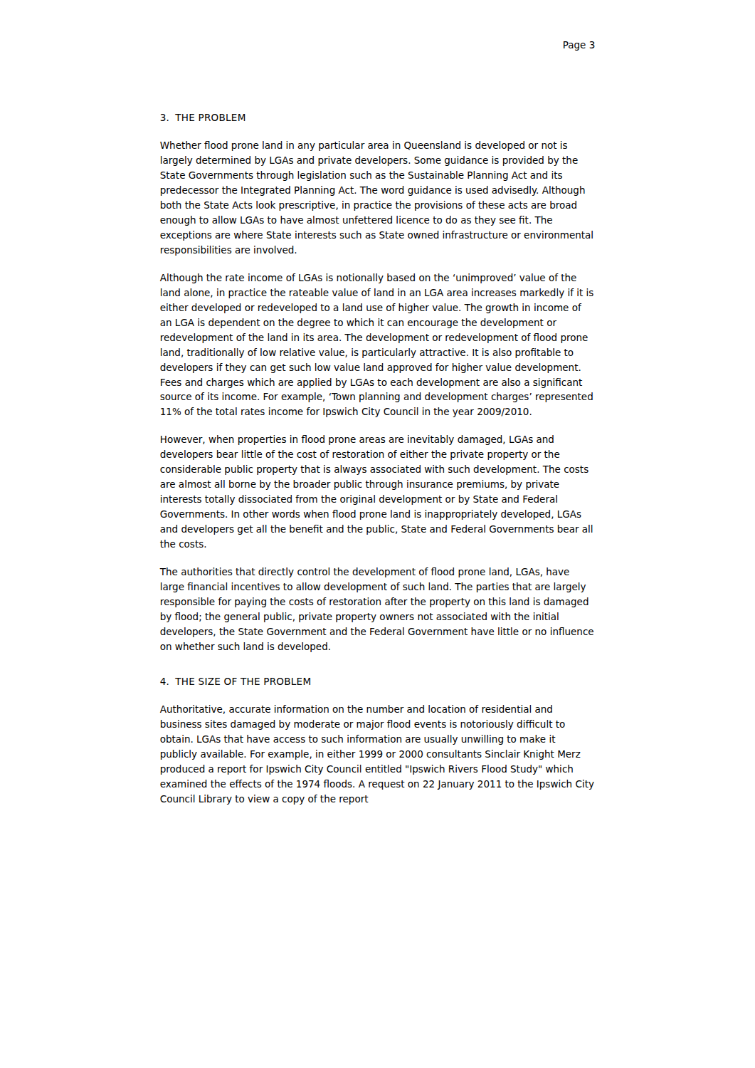Page 3
3. THE PROBLEM
Whether flood prone land in any particular area in Queensland is developed or not is largely determined by LGAs and private developers. Some guidance is provided by the State Governments through legislation such as the Sustainable Planning Act and its predecessor the Integrated Planning Act. The word guidance is used advisedly. Although both the State Acts look prescriptive, in practice the provisions of these acts are broad enough to allow LGAs to have almost unfettered licence to do as they see fit. The exceptions are where State interests such as State owned infrastructure or environmental responsibilities are involved.
Although the rate income of LGAs is notionally based on the ‘unimproved’ value of the land alone, in practice the rateable value of land in an LGA area increases markedly if it is either developed or redeveloped to a land use of higher value. The growth in income of an LGA is dependent on the degree to which it can encourage the development or redevelopment of the land in its area. The development or redevelopment of flood prone land, traditionally of low relative value, is particularly attractive. It is also profitable to developers if they can get such low value land approved for higher value development. Fees and charges which are applied by LGAs to each development are also a significant source of its income. For example, ‘Town planning and development charges’ represented 11% of the total rates income for Ipswich City Council in the year 2009/2010.
However, when properties in flood prone areas are inevitably damaged, LGAs and developers bear little of the cost of restoration of either the private property or the considerable public property that is always associated with such development. The costs are almost all borne by the broader public through insurance premiums, by private interests totally dissociated from the original development or by State and Federal Governments. In other words when flood prone land is inappropriately developed, LGAs and developers get all the benefit and the public, State and Federal Governments bear all the costs.
The authorities that directly control the development of flood prone land, LGAs, have large financial incentives to allow development of such land. The parties that are largely responsible for paying the costs of restoration after the property on this land is damaged by flood; the general public, private property owners not associated with the initial developers, the State Government and the Federal Government have little or no influence on whether such land is developed.
4. THE SIZE OF THE PROBLEM
Authoritative, accurate information on the number and location of residential and business sites damaged by moderate or major flood events is notoriously difficult to obtain. LGAs that have access to such information are usually unwilling to make it publicly available. For example, in either 1999 or 2000 consultants Sinclair Knight Merz produced a report for Ipswich City Council entitled "Ipswich Rivers Flood Study" which examined the effects of the 1974 floods. A request on 22 January 2011 to the Ipswich City Council Library to view a copy of the report